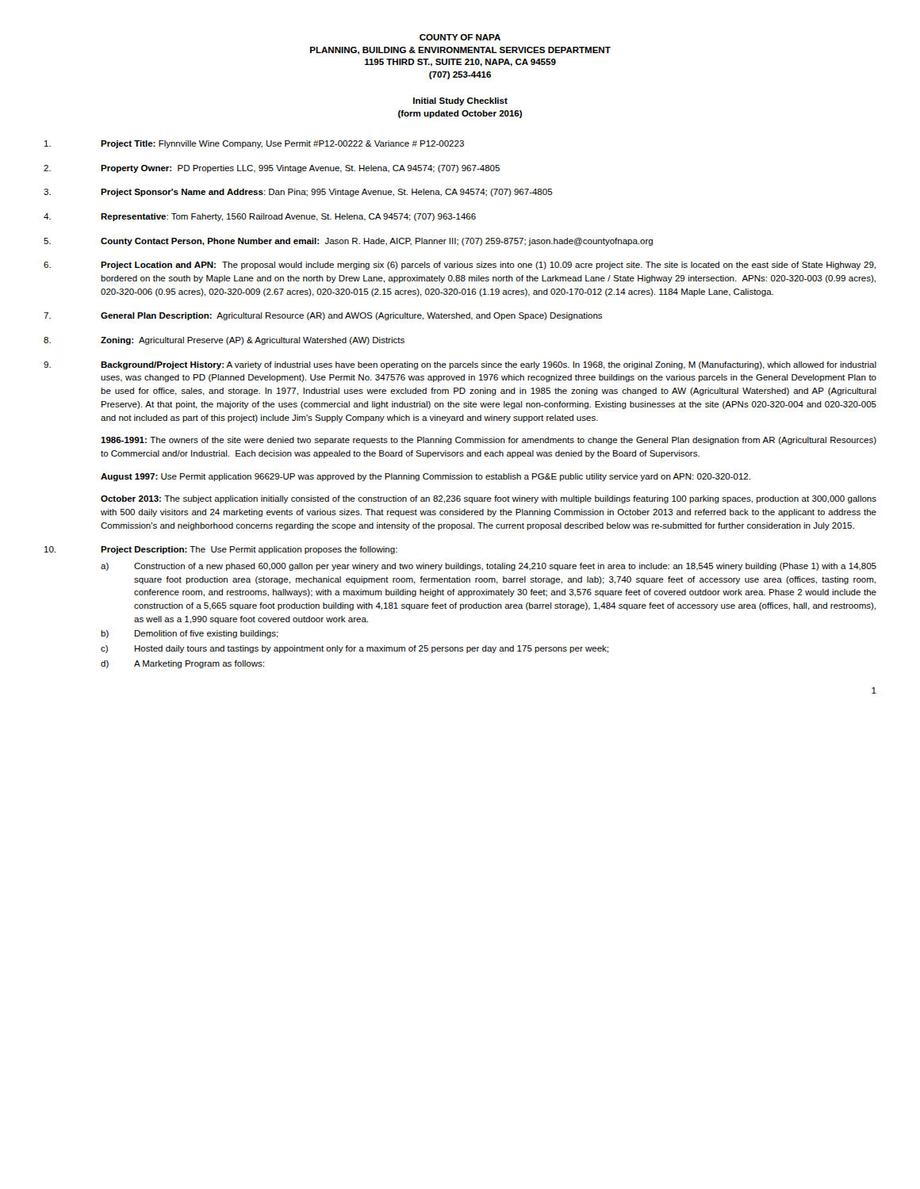COUNTY OF NAPA
PLANNING, BUILDING & ENVIRONMENTAL SERVICES DEPARTMENT
1195 THIRD ST., SUITE 210, NAPA, CA 94559
(707) 253-4416
Initial Study Checklist
(form updated October 2016)
Project Title: Flynnville Wine Company, Use Permit #P12-00222 & Variance # P12-00223
Property Owner: PD Properties LLC, 995 Vintage Avenue, St. Helena, CA 94574; (707) 967-4805
Project Sponsor's Name and Address: Dan Pina; 995 Vintage Avenue, St. Helena, CA 94574; (707) 967-4805
Representative: Tom Faherty, 1560 Railroad Avenue, St. Helena, CA 94574; (707) 963-1466
County Contact Person, Phone Number and email: Jason R. Hade, AICP, Planner III; (707) 259-8757; jason.hade@countyofnapa.org
Project Location and APN: The proposal would include merging six (6) parcels of various sizes into one (1) 10.09 acre project site. The site is located on the east side of State Highway 29, bordered on the south by Maple Lane and on the north by Drew Lane, approximately 0.88 miles north of the Larkmead Lane / State Highway 29 intersection. APNs: 020-320-003 (0.99 acres), 020-320-006 (0.95 acres), 020-320-009 (2.67 acres), 020-320-015 (2.15 acres), 020-320-016 (1.19 acres), and 020-170-012 (2.14 acres). 1184 Maple Lane, Calistoga.
General Plan Description: Agricultural Resource (AR) and AWOS (Agriculture, Watershed, and Open Space) Designations
Zoning: Agricultural Preserve (AP) & Agricultural Watershed (AW) Districts
Background/Project History: A variety of industrial uses have been operating on the parcels since the early 1960s. In 1968, the original Zoning, M (Manufacturing), which allowed for industrial uses, was changed to PD (Planned Development). Use Permit No. 347576 was approved in 1976 which recognized three buildings on the various parcels in the General Development Plan to be used for office, sales, and storage. In 1977, Industrial uses were excluded from PD zoning and in 1985 the zoning was changed to AW (Agricultural Watershed) and AP (Agricultural Preserve). At that point, the majority of the uses (commercial and light industrial) on the site were legal non-conforming. Existing businesses at the site (APNs 020-320-004 and 020-320-005 and not included as part of this project) include Jim's Supply Company which is a vineyard and winery support related uses.
1986-1991: The owners of the site were denied two separate requests to the Planning Commission for amendments to change the General Plan designation from AR (Agricultural Resources) to Commercial and/or Industrial. Each decision was appealed to the Board of Supervisors and each appeal was denied by the Board of Supervisors.
August 1997: Use Permit application 96629-UP was approved by the Planning Commission to establish a PG&E public utility service yard on APN: 020-320-012.
October 2013: The subject application initially consisted of the construction of an 82,236 square foot winery with multiple buildings featuring 100 parking spaces, production at 300,000 gallons with 500 daily visitors and 24 marketing events of various sizes. That request was considered by the Planning Commission in October 2013 and referred back to the applicant to address the Commission's and neighborhood concerns regarding the scope and intensity of the proposal. The current proposal described below was re-submitted for further consideration in July 2015.
Project Description: The Use Permit application proposes the following:
Construction of a new phased 60,000 gallon per year winery and two winery buildings, totaling 24,210 square feet in area to include: an 18,545 winery building (Phase 1) with a 14,805 square foot production area (storage, mechanical equipment room, fermentation room, barrel storage, and lab); 3,740 square feet of accessory use area (offices, tasting room, conference room, and restrooms, hallways); with a maximum building height of approximately 30 feet; and 3,576 square feet of covered outdoor work area. Phase 2 would include the construction of a 5,665 square foot production building with 4,181 square feet of production area (barrel storage), 1,484 square feet of accessory use area (offices, hall, and restrooms), as well as a 1,990 square foot covered outdoor work area.
Demolition of five existing buildings;
Hosted daily tours and tastings by appointment only for a maximum of 25 persons per day and 175 persons per week;
A Marketing Program as follows:
1